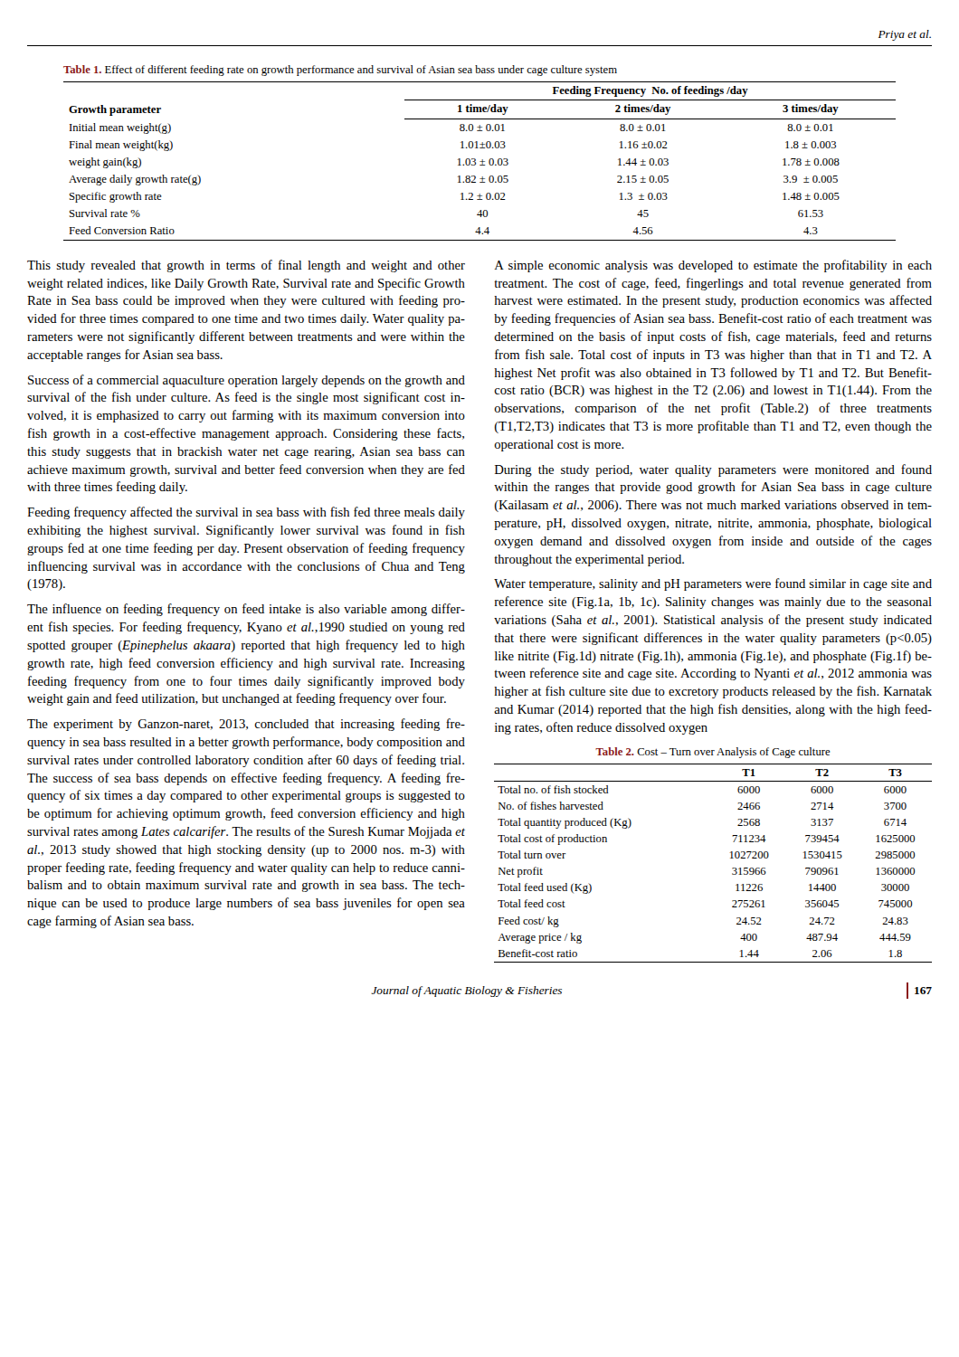Priya et al.
Table 1. Effect of different feeding rate on growth performance and survival of Asian sea bass under cage culture system
| Growth parameter | Feeding Frequency No. of feedings /day |
| --- | --- |
| 1 time/day | 2 times/day | 3 times/day |
| Initial mean weight(g) | 8.0 ± 0.01 | 8.0 ± 0.01 | 8.0 ± 0.01 |
| Final mean weight(kg) | 1.01±0.03 | 1.16 ±0.02 | 1.8 ± 0.003 |
| weight gain(kg) | 1.03 ± 0.03 | 1.44 ± 0.03 | 1.78 ± 0.008 |
| Average daily growth rate(g) | 1.82 ± 0.05 | 2.15 ± 0.05 | 3.9 ± 0.005 |
| Specific growth rate | 1.2 ± 0.02 | 1.3 ± 0.03 | 1.48 ± 0.005 |
| Survival rate % | 40 | 45 | 61.53 |
| Feed Conversion Ratio | 4.4 | 4.56 | 4.3 |
This study revealed that growth in terms of final length and weight and other weight related indices, like Daily Growth Rate, Survival rate and Specific Growth Rate in Sea bass could be improved when they were cultured with feeding provided for three times compared to one time and two times daily. Water quality parameters were not significantly different between treatments and were within the acceptable ranges for Asian sea bass.
Success of a commercial aquaculture operation largely depends on the growth and survival of the fish under culture. As feed is the single most significant cost involved, it is emphasized to carry out farming with its maximum conversion into fish growth in a cost-effective management approach. Considering these facts, this study suggests that in brackish water net cage rearing, Asian sea bass can achieve maximum growth, survival and better feed conversion when they are fed with three times feeding daily.
Feeding frequency affected the survival in sea bass with fish fed three meals daily exhibiting the highest survival. Significantly lower survival was found in fish groups fed at one time feeding per day. Present observation of feeding frequency influencing survival was in accordance with the conclusions of Chua and Teng (1978).
The influence on feeding frequency on feed intake is also variable among different fish species. For feeding frequency, Kyano et al.,1990 studied on young red spotted grouper (Epinephelus akaara) reported that high frequency led to high growth rate, high feed conversion efficiency and high survival rate. Increasing feeding frequency from one to four times daily significantly improved body weight gain and feed utilization, but unchanged at feeding frequency over four.
The experiment by Ganzon-naret, 2013, concluded that increasing feeding frequency in sea bass resulted in a better growth performance, body composition and survival rates under controlled laboratory condition after 60 days of feeding trial. The success of sea bass depends on effective feeding frequency. A feeding frequency of six times a day compared to other experimental groups is suggested to be optimum for achieving optimum growth, feed conversion efficiency and high survival rates among Lates calcarifer. The results of the Suresh Kumar Mojjada et al., 2013 study showed that high stocking density (up to 2000 nos. m-3) with proper feeding rate, feeding frequency and water quality can help to reduce cannibalism and to obtain maximum survival rate and growth in sea bass. The technique can be used to produce large numbers of sea bass juveniles for open sea cage farming of Asian sea bass.
A simple economic analysis was developed to estimate the profitability in each treatment. The cost of cage, feed, fingerlings and total revenue generated from harvest were estimated. In the present study, production economics was affected by feeding frequencies of Asian sea bass. Benefit-cost ratio of each treatment was determined on the basis of input costs of fish, cage materials, feed and returns from fish sale. Total cost of inputs in T3 was higher than that in T1 and T2. A highest Net profit was also obtained in T3 followed by T1 and T2. But Benefit-cost ratio (BCR) was highest in the T2 (2.06) and lowest in T1(1.44). From the observations, comparison of the net profit (Table.2) of three treatments (T1,T2,T3) indicates that T3 is more profitable than T1 and T2, even though the operational cost is more.
During the study period, water quality parameters were monitored and found within the ranges that provide good growth for Asian Sea bass in cage culture (Kailasam et al., 2006). There was not much marked variations observed in temperature, pH, dissolved oxygen, nitrate, nitrite, ammonia, phosphate, biological oxygen demand and dissolved oxygen from inside and outside of the cages throughout the experimental period.
Water temperature, salinity and pH parameters were found similar in cage site and reference site (Fig.1a, 1b, 1c). Salinity changes was mainly due to the seasonal variations (Saha et al., 2001). Statistical analysis of the present study indicated that there were significant differences in the water quality parameters (p<0.05) like nitrite (Fig.1d) nitrate (Fig.1h), ammonia (Fig.1e), and phosphate (Fig.1f) between reference site and cage site. According to Nyanti et al., 2012 ammonia was higher at fish culture site due to excretory products released by the fish. Karnatak and Kumar (2014) reported that the high fish densities, along with the high feeding rates, often reduce dissolved oxygen
Table 2. Cost – Turn over Analysis of Cage culture
| | T1 | T2 | T3 |
| --- | --- | --- | --- |
| Total no. of fish stocked | 6000 | 6000 | 6000 |
| No. of fishes harvested | 2466 | 2714 | 3700 |
| Total quantity produced (Kg) | 2568 | 3137 | 6714 |
| Total cost of production | 711234 | 739454 | 1625000 |
| Total turn over | 1027200 | 1530415 | 2985000 |
| Net profit | 315966 | 790961 | 1360000 |
| Total feed used (Kg) | 11226 | 14400 | 30000 |
| Total feed cost | 275261 | 356045 | 745000 |
| Feed cost/ kg | 24.52 | 24.72 | 24.83 |
| Average price / kg | 400 | 487.94 | 444.59 |
| Benefit-cost ratio | 1.44 | 2.06 | 1.8 |
Journal of Aquatic Biology & Fisheries
167